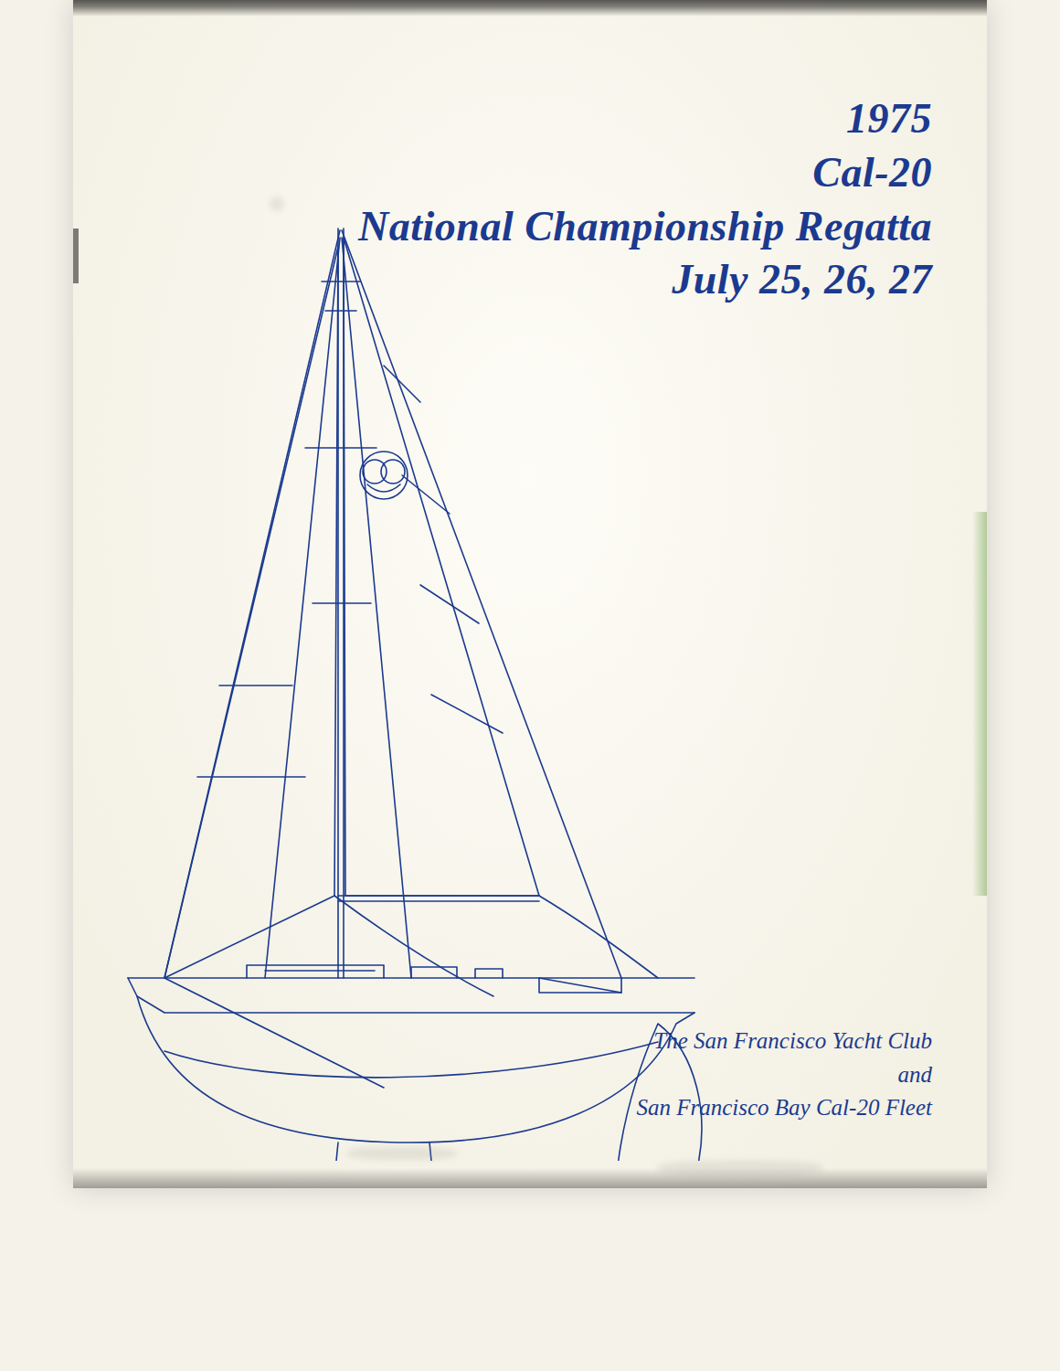1975 Cal-20 National Championship Regatta July 25, 26, 27
The San Francisco Yacht Club
and
San Francisco Bay Cal-20 Fleet